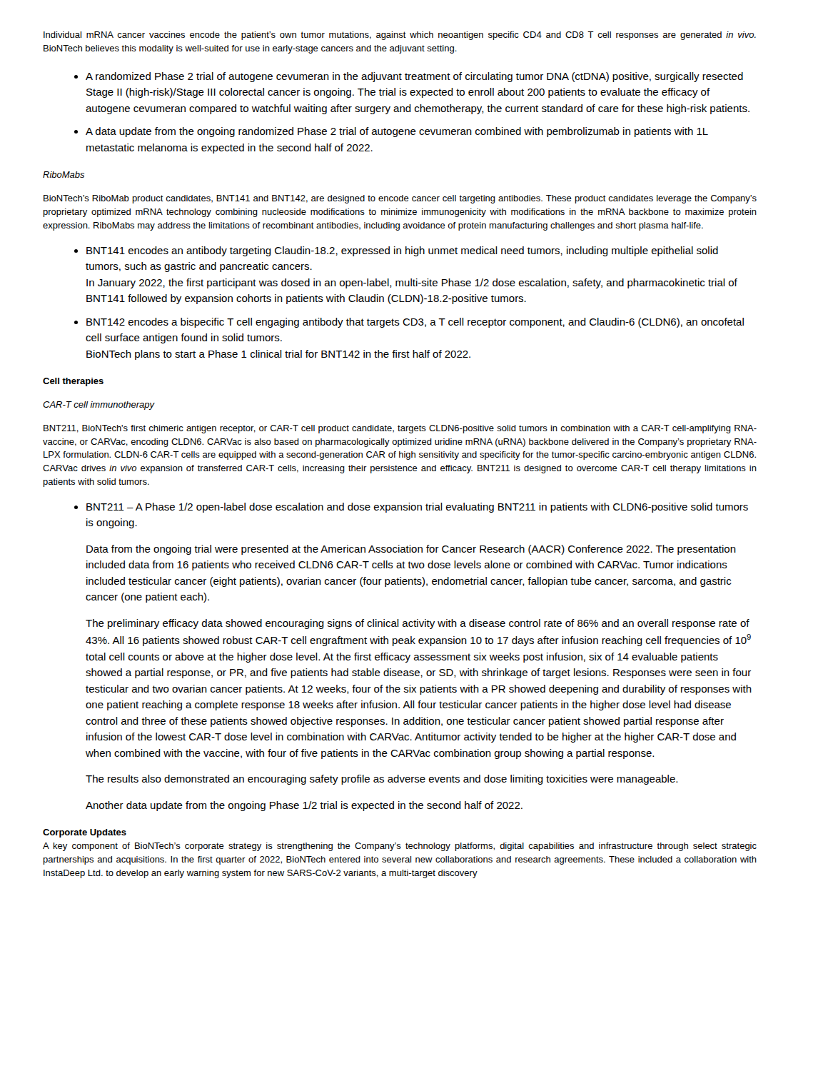Individual mRNA cancer vaccines encode the patient’s own tumor mutations, against which neoantigen specific CD4 and CD8 T cell responses are generated in vivo. BioNTech believes this modality is well-suited for use in early-stage cancers and the adjuvant setting.
A randomized Phase 2 trial of autogene cevumeran in the adjuvant treatment of circulating tumor DNA (ctDNA) positive, surgically resected Stage II (high-risk)/Stage III colorectal cancer is ongoing. The trial is expected to enroll about 200 patients to evaluate the efficacy of autogene cevumeran compared to watchful waiting after surgery and chemotherapy, the current standard of care for these high-risk patients.
A data update from the ongoing randomized Phase 2 trial of autogene cevumeran combined with pembrolizumab in patients with 1L metastatic melanoma is expected in the second half of 2022.
RiboMabs
BioNTech’s RiboMab product candidates, BNT141 and BNT142, are designed to encode cancer cell targeting antibodies. These product candidates leverage the Company’s proprietary optimized mRNA technology combining nucleoside modifications to minimize immunogenicity with modifications in the mRNA backbone to maximize protein expression. RiboMabs may address the limitations of recombinant antibodies, including avoidance of protein manufacturing challenges and short plasma half-life.
BNT141 encodes an antibody targeting Claudin-18.2, expressed in high unmet medical need tumors, including multiple epithelial solid tumors, such as gastric and pancreatic cancers.
In January 2022, the first participant was dosed in an open-label, multi-site Phase 1/2 dose escalation, safety, and pharmacokinetic trial of BNT141 followed by expansion cohorts in patients with Claudin (CLDN)-18.2-positive tumors.
BNT142 encodes a bispecific T cell engaging antibody that targets CD3, a T cell receptor component, and Claudin-6 (CLDN6), an oncofetal cell surface antigen found in solid tumors.
BioNTech plans to start a Phase 1 clinical trial for BNT142 in the first half of 2022.
Cell therapies
CAR-T cell immunotherapy
BNT211, BioNTech's first chimeric antigen receptor, or CAR-T cell product candidate, targets CLDN6-positive solid tumors in combination with a CAR-T cell-amplifying RNA-vaccine, or CARVac, encoding CLDN6. CARVac is also based on pharmacologically optimized uridine mRNA (uRNA) backbone delivered in the Company’s proprietary RNA-LPX formulation. CLDN-6 CAR-T cells are equipped with a second-generation CAR of high sensitivity and specificity for the tumor-specific carcino-embryonic antigen CLDN6. CARVac drives in vivo expansion of transferred CAR-T cells, increasing their persistence and efficacy. BNT211 is designed to overcome CAR-T cell therapy limitations in patients with solid tumors.
BNT211 – A Phase 1/2 open-label dose escalation and dose expansion trial evaluating BNT211 in patients with CLDN6-positive solid tumors is ongoing.
Data from the ongoing trial were presented at the American Association for Cancer Research (AACR) Conference 2022. The presentation included data from 16 patients who received CLDN6 CAR-T cells at two dose levels alone or combined with CARVac. Tumor indications included testicular cancer (eight patients), ovarian cancer (four patients), endometrial cancer, fallopian tube cancer, sarcoma, and gastric cancer (one patient each).
The preliminary efficacy data showed encouraging signs of clinical activity with a disease control rate of 86% and an overall response rate of 43%. All 16 patients showed robust CAR-T cell engraftment with peak expansion 10 to 17 days after infusion reaching cell frequencies of 109 total cell counts or above at the higher dose level. At the first efficacy assessment six weeks post infusion, six of 14 evaluable patients showed a partial response, or PR, and five patients had stable disease, or SD, with shrinkage of target lesions. Responses were seen in four testicular and two ovarian cancer patients. At 12 weeks, four of the six patients with a PR showed deepening and durability of responses with one patient reaching a complete response 18 weeks after infusion. All four testicular cancer patients in the higher dose level had disease control and three of these patients showed objective responses. In addition, one testicular cancer patient showed partial response after infusion of the lowest CAR-T dose level in combination with CARVac. Antitumor activity tended to be higher at the higher CAR-T dose and when combined with the vaccine, with four of five patients in the CARVac combination group showing a partial response.
The results also demonstrated an encouraging safety profile as adverse events and dose limiting toxicities were manageable.
Another data update from the ongoing Phase 1/2 trial is expected in the second half of 2022.
Corporate Updates
A key component of BioNTech’s corporate strategy is strengthening the Company’s technology platforms, digital capabilities and infrastructure through select strategic partnerships and acquisitions. In the first quarter of 2022, BioNTech entered into several new collaborations and research agreements. These included a collaboration with InstaDeep Ltd. to develop an early warning system for new SARS-CoV-2 variants, a multi-target discovery